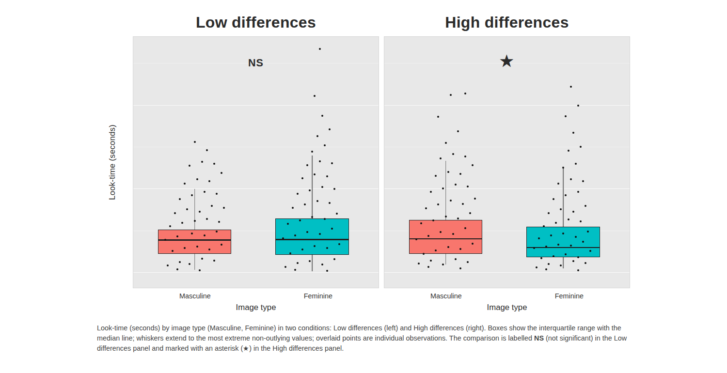Low differences
High differences
Look-time (seconds)
0
3
6
9
NS
★
Masculine Feminine
Masculine Feminine
Image type
Image type
Look-time (seconds) by image type (Masculine, Feminine) in two conditions: Low differences (left) and High differences (right). Boxes show the interquartile range with the median line; whiskers extend to the most extreme non-outlying values; overlaid points are individual observations. The comparison is labelled NS (not significant) in the Low differences panel and marked with an asterisk (★) in the High differences panel.
Y-axis tick labels: 0, 3, 6, 9.